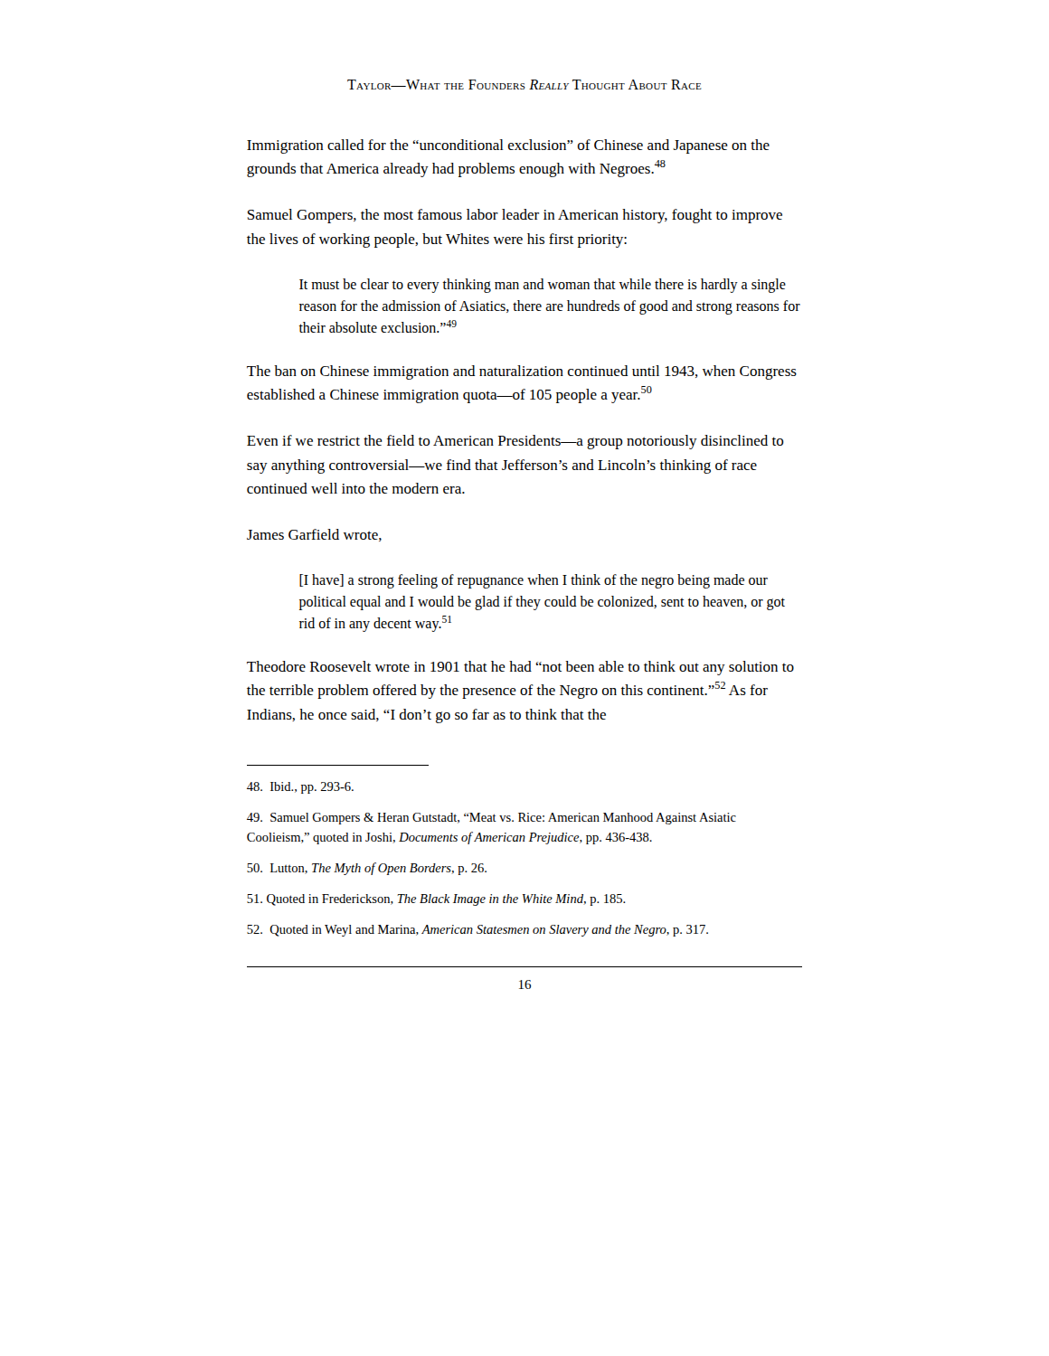Taylor—What the Founders Really Thought About Race
Immigration called for the “unconditional exclusion” of Chinese and Japanese on the grounds that America already had problems enough with Negroes.48
Samuel Gompers, the most famous labor leader in American history, fought to improve the lives of working people, but Whites were his first priority:
It must be clear to every thinking man and woman that while there is hardly a single reason for the admission of Asiatics, there are hundreds of good and strong reasons for their absolute exclusion.”49
The ban on Chinese immigration and naturalization continued until 1943, when Congress established a Chinese immigration quota—of 105 people a year.50
Even if we restrict the field to American Presidents—a group notoriously disinclined to say anything controversial—we find that Jefferson’s and Lincoln’s thinking of race continued well into the modern era.
James Garfield wrote,
[I have] a strong feeling of repugnance when I think of the negro being made our political equal and I would be glad if they could be colonized, sent to heaven, or got rid of in any decent way.51
Theodore Roosevelt wrote in 1901 that he had “not been able to think out any solution to the terrible problem offered by the presence of the Negro on this continent.”52 As for Indians, he once said, “I don’t go so far as to think that the
48. Ibid., pp. 293-6.
49. Samuel Gompers & Heran Gutstadt, “Meat vs. Rice: American Manhood Against Asiatic Coolieism,” quoted in Joshi, Documents of American Prejudice, pp. 436-438.
50. Lutton, The Myth of Open Borders, p. 26.
51. Quoted in Frederickson, The Black Image in the White Mind, p. 185.
52. Quoted in Weyl and Marina, American Statesmen on Slavery and the Negro, p. 317.
16